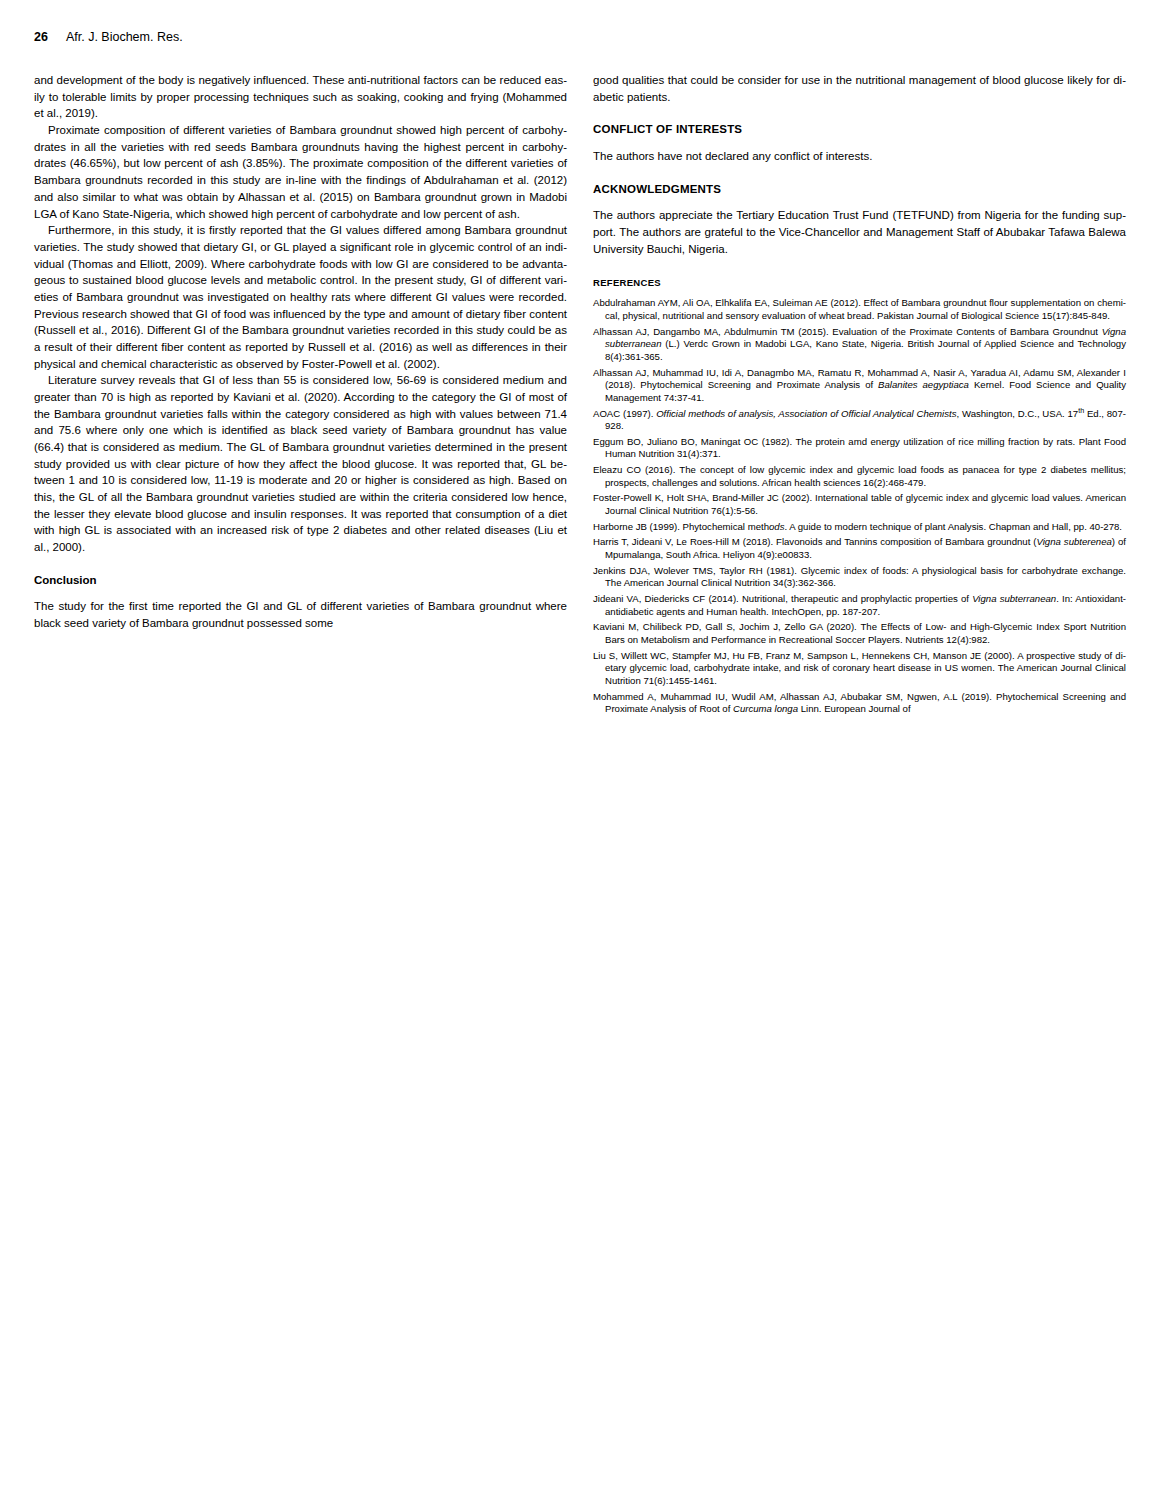26 Afr. J. Biochem. Res.
and development of the body is negatively influenced. These anti-nutritional factors can be reduced easily to tolerable limits by proper processing techniques such as soaking, cooking and frying (Mohammed et al., 2019).
Proximate composition of different varieties of Bambara groundnut showed high percent of carbohydrates in all the varieties with red seeds Bambara groundnuts having the highest percent in carbohydrates (46.65%), but low percent of ash (3.85%). The proximate composition of the different varieties of Bambara groundnuts recorded in this study are in-line with the findings of Abdulrahaman et al. (2012) and also similar to what was obtain by Alhassan et al. (2015) on Bambara groundnut grown in Madobi LGA of Kano State-Nigeria, which showed high percent of carbohydrate and low percent of ash.
Furthermore, in this study, it is firstly reported that the GI values differed among Bambara groundnut varieties. The study showed that dietary GI, or GL played a significant role in glycemic control of an individual (Thomas and Elliott, 2009). Where carbohydrate foods with low GI are considered to be advantageous to sustained blood glucose levels and metabolic control. In the present study, GI of different varieties of Bambara groundnut was investigated on healthy rats where different GI values were recorded. Previous research showed that GI of food was influenced by the type and amount of dietary fiber content (Russell et al., 2016). Different GI of the Bambara groundnut varieties recorded in this study could be as a result of their different fiber content as reported by Russell et al. (2016) as well as differences in their physical and chemical characteristic as observed by Foster-Powell et al. (2002).
Literature survey reveals that GI of less than 55 is considered low, 56-69 is considered medium and greater than 70 is high as reported by Kaviani et al. (2020). According to the category the GI of most of the Bambara groundnut varieties falls within the category considered as high with values between 71.4 and 75.6 where only one which is identified as black seed variety of Bambara groundnut has value (66.4) that is considered as medium. The GL of Bambara groundnut varieties determined in the present study provided us with clear picture of how they affect the blood glucose. It was reported that, GL between 1 and 10 is considered low, 11-19 is moderate and 20 or higher is considered as high. Based on this, the GL of all the Bambara groundnut varieties studied are within the criteria considered low hence, the lesser they elevate blood glucose and insulin responses. It was reported that consumption of a diet with high GL is associated with an increased risk of type 2 diabetes and other related diseases (Liu et al., 2000).
Conclusion
The study for the first time reported the GI and GL of different varieties of Bambara groundnut where black seed variety of Bambara groundnut possessed some
good qualities that could be consider for use in the nutritional management of blood glucose likely for diabetic patients.
Conflict of Interests
The authors have not declared any conflict of interests.
Acknowledgments
The authors appreciate the Tertiary Education Trust Fund (TETFUND) from Nigeria for the funding support. The authors are grateful to the Vice-Chancellor and Management Staff of Abubakar Tafawa Balewa University Bauchi, Nigeria.
References
Abdulrahaman AYM, Ali OA, Elhkalifa EA, Suleiman AE (2012). Effect of Bambara groundnut flour supplementation on chemical, physical, nutritional and sensory evaluation of wheat bread. Pakistan Journal of Biological Science 15(17):845-849.
Alhassan AJ, Dangambo MA, Abdulmumin TM (2015). Evaluation of the Proximate Contents of Bambara Groundnut Vigna subterranean (L.) Verdc Grown in Madobi LGA, Kano State, Nigeria. British Journal of Applied Science and Technology 8(4):361-365.
Alhassan AJ, Muhammad IU, Idi A, Danagmbo MA, Ramatu R, Mohammad A, Nasir A, Yaradua AI, Adamu SM, Alexander I (2018). Phytochemical Screening and Proximate Analysis of Balanites aegyptiaca Kernel. Food Science and Quality Management 74:37-41.
AOAC (1997). Official methods of analysis, Association of Official Analytical Chemists, Washington, D.C., USA. 17th Ed., 807-928.
Eggum BO, Juliano BO, Maningat OC (1982). The protein amd energy utilization of rice milling fraction by rats. Plant Food Human Nutrition 31(4):371.
Eleazu CO (2016). The concept of low glycemic index and glycemic load foods as panacea for type 2 diabetes mellitus; prospects, challenges and solutions. African health sciences 16(2):468-479.
Foster-Powell K, Holt SHA, Brand-Miller JC (2002). International table of glycemic index and glycemic load values. American Journal Clinical Nutrition 76(1):5-56.
Harborne JB (1999). Phytochemical methods. A guide to modern technique of plant Analysis. Chapman and Hall, pp. 40-278.
Harris T, Jideani V, Le Roes-Hill M (2018). Flavonoids and Tannins composition of Bambara groundnut (Vigna subterenea) of Mpumalanga, South Africa. Heliyon 4(9):e00833.
Jenkins DJA, Wolever TMS, Taylor RH (1981). Glycemic index of foods: A physiological basis for carbohydrate exchange. The American Journal Clinical Nutrition 34(3):362-366.
Jideani VA, Diedericks CF (2014). Nutritional, therapeutic and prophylactic properties of Vigna subterranean. In: Antioxidant-antidiabetic agents and Human health. IntechOpen, pp. 187-207.
Kaviani M, Chilibeck PD, Gall S, Jochim J, Zello GA (2020). The Effects of Low- and High-Glycemic Index Sport Nutrition Bars on Metabolism and Performance in Recreational Soccer Players. Nutrients 12(4):982.
Liu S, Willett WC, Stampfer MJ, Hu FB, Franz M, Sampson L, Hennekens CH, Manson JE (2000). A prospective study of dietary glycemic load, carbohydrate intake, and risk of coronary heart disease in US women. The American Journal Clinical Nutrition 71(6):1455-1461.
Mohammed A, Muhammad IU, Wudil AM, Alhassan AJ, Abubakar SM, Ngwen, A.L (2019). Phytochemical Screening and Proximate Analysis of Root of Curcuma longa Linn. European Journal of